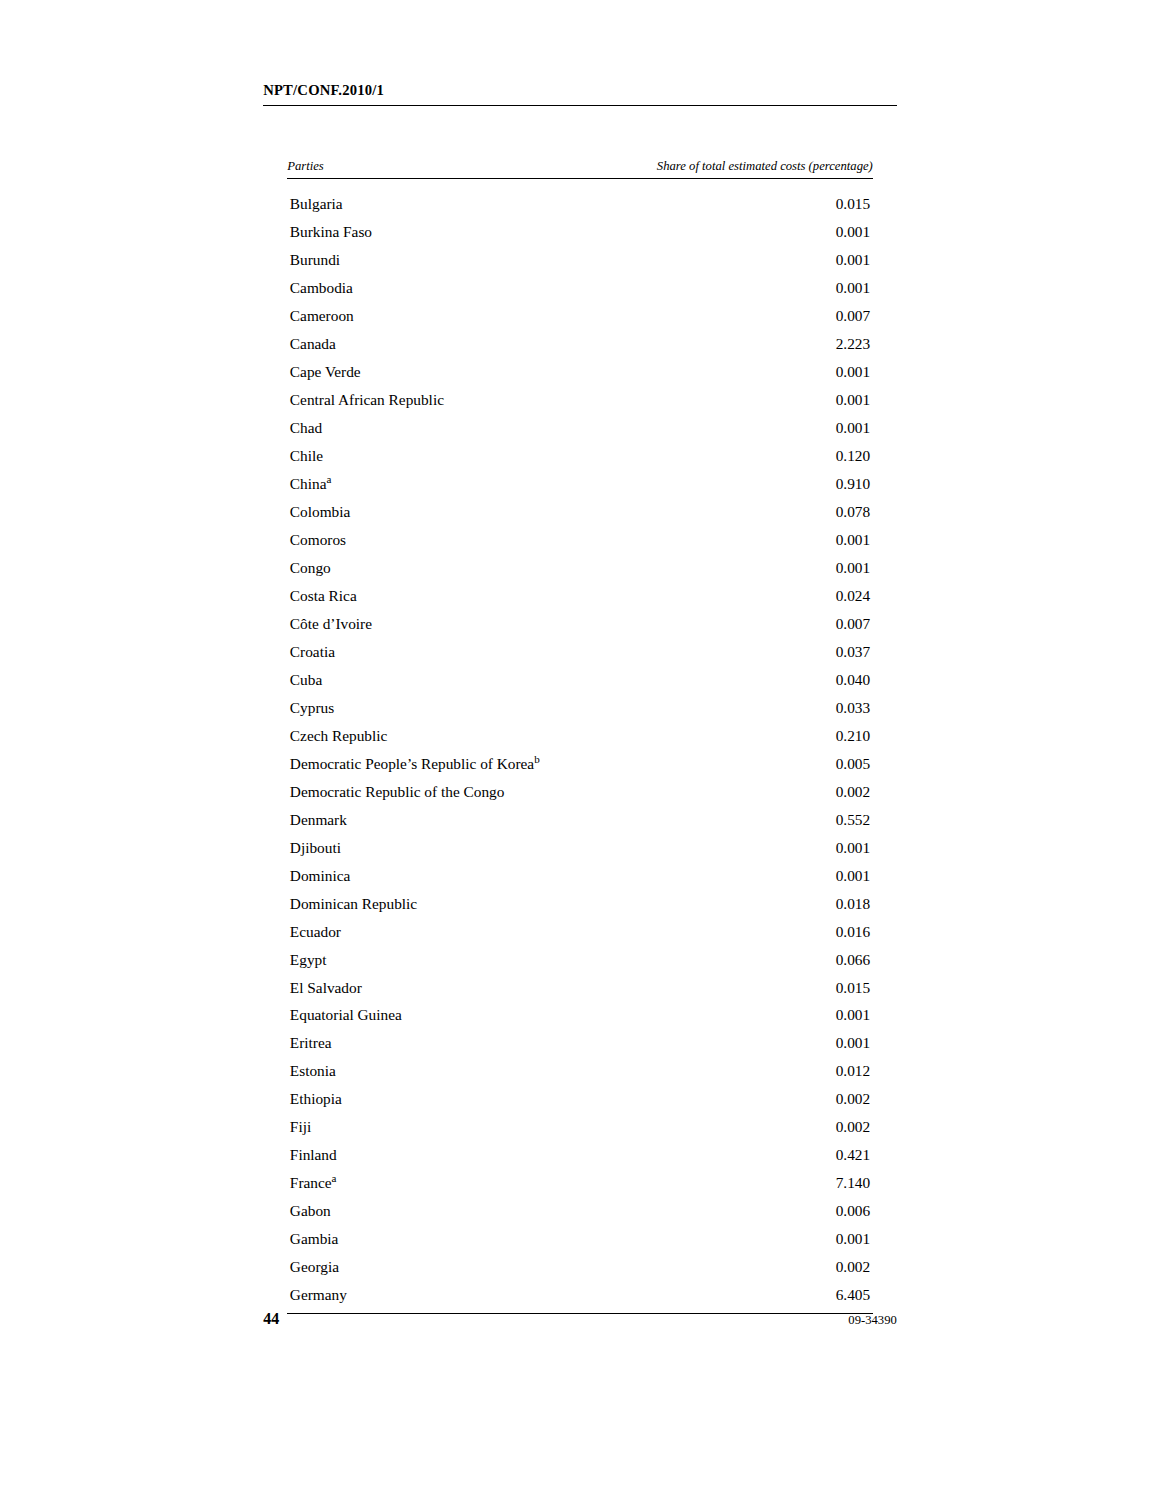NPT/CONF.2010/1
| Parties | Share of total estimated costs (percentage) |
| --- | --- |
| Bulgaria | 0.015 |
| Burkina Faso | 0.001 |
| Burundi | 0.001 |
| Cambodia | 0.001 |
| Cameroon | 0.007 |
| Canada | 2.223 |
| Cape Verde | 0.001 |
| Central African Republic | 0.001 |
| Chad | 0.001 |
| Chile | 0.120 |
| China a | 0.910 |
| Colombia | 0.078 |
| Comoros | 0.001 |
| Congo | 0.001 |
| Costa Rica | 0.024 |
| Côte d’Ivoire | 0.007 |
| Croatia | 0.037 |
| Cuba | 0.040 |
| Cyprus | 0.033 |
| Czech Republic | 0.210 |
| Democratic People’s Republic of Korea b | 0.005 |
| Democratic Republic of the Congo | 0.002 |
| Denmark | 0.552 |
| Djibouti | 0.001 |
| Dominica | 0.001 |
| Dominican Republic | 0.018 |
| Ecuador | 0.016 |
| Egypt | 0.066 |
| El Salvador | 0.015 |
| Equatorial Guinea | 0.001 |
| Eritrea | 0.001 |
| Estonia | 0.012 |
| Ethiopia | 0.002 |
| Fiji | 0.002 |
| Finland | 0.421 |
| France a | 7.140 |
| Gabon | 0.006 |
| Gambia | 0.001 |
| Georgia | 0.002 |
| Germany | 6.405 |
44 09-34390